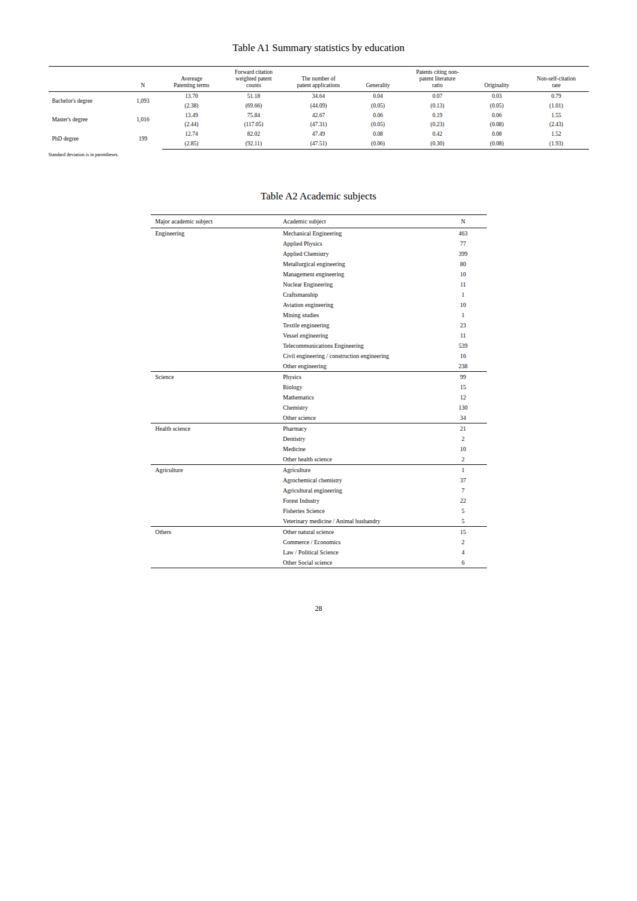Table A1 Summary statistics by education
| | N | Avereage Patenting terms | Forward citation weighted patent counts | The number of patent applications | Generality | Patents citing non- patent literature ratio | Originality | Non-self-citation rate |
| --- | --- | --- | --- | --- | --- | --- | --- | --- |
| Bachelor's degree | 1,093 | 13.70 | 51.18 | 34.64 | 0.04 | 0.07 | 0.03 | 0.79 |
| (2.38) | (69.66) | (44.09) | (0.05) | (0.13) | (0.05) | (1.01) |
| Master's degree | 1,016 | 13.49 | 75.84 | 42.67 | 0.06 | 0.19 | 0.06 | 1.55 |
| (2.44) | (117.05) | (47.31) | (0.05) | (0.23) | (0.08) | (2.43) |
| PhD degree | 199 | 12.74 | 82.02 | 47.49 | 0.08 | 0.42 | 0.08 | 1.52 |
| (2.85) | (92.11) | (47.51) | (0.06) | (0.30) | (0.08) | (1.93) |
Standard deviation is in parentheses.
Table A2 Academic subjects
| Major academic subject | Academic subject | N |
| --- | --- | --- |
| Engineering | Mechanical Engineering | 463 |
| | Applied Physics | 77 |
| | Applied Chemistry | 399 |
| | Metallurgical engineering | 80 |
| | Management engineering | 10 |
| | Nuclear Engineering | 11 |
| | Craftsmanship | 1 |
| | Aviation engineering | 10 |
| | Mining studies | 1 |
| | Textile engineering | 23 |
| | Vessel engineering | 11 |
| | Telecommunications Engineering | 539 |
| | Civil engineering / construction engineering | 16 |
| | Other engineering | 238 |
| Science | Physics | 99 |
| | Biology | 15 |
| | Mathematics | 12 |
| | Chemistry | 130 |
| | Other science | 34 |
| Health science | Pharmacy | 21 |
| | Dentistry | 2 |
| | Medicine | 10 |
| | Other health science | 2 |
| Agriculture | Agriculture | 1 |
| | Agrochemical chemistry | 37 |
| | Agricultural engineering | 7 |
| | Forest Industry | 22 |
| | Fisheries Science | 5 |
| | Veterinary medicine / Animal husbandry | 5 |
| Others | Other natural science | 15 |
| | Commerce / Economics | 2 |
| | Law / Political Science | 4 |
| | Other Social science | 6 |
28